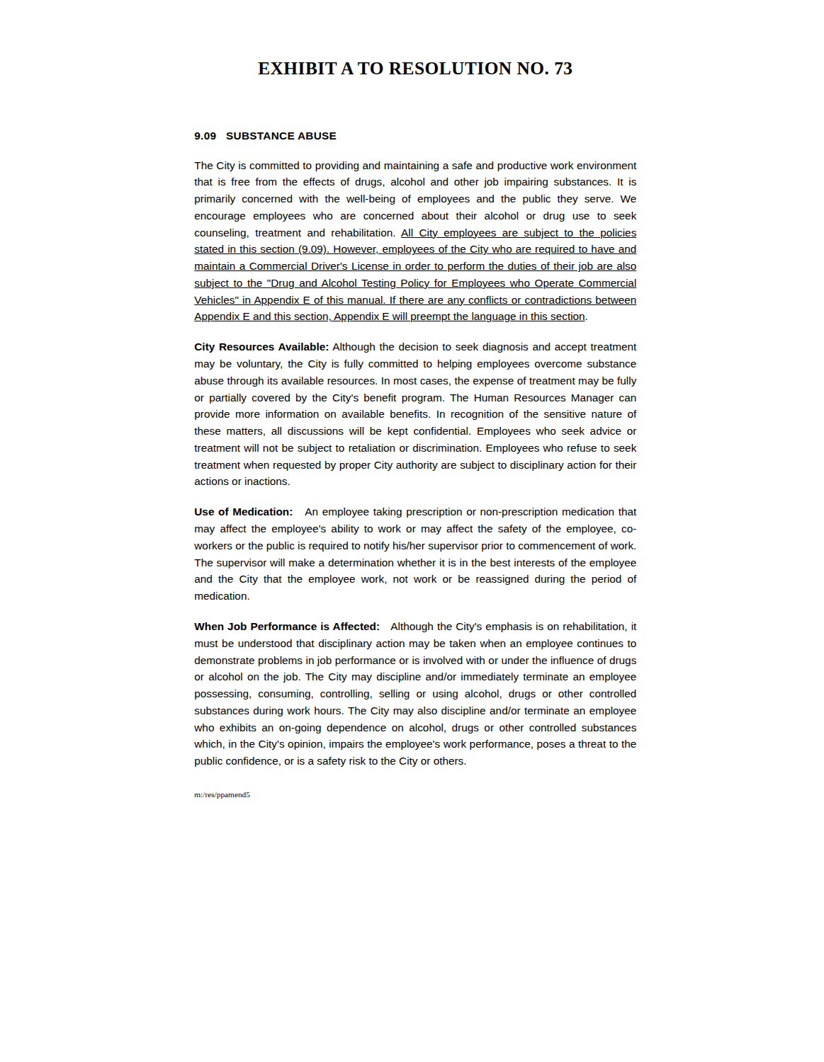EXHIBIT A TO RESOLUTION NO. 73
9.09 SUBSTANCE ABUSE
The City is committed to providing and maintaining a safe and productive work environment that is free from the effects of drugs, alcohol and other job impairing substances. It is primarily concerned with the well-being of employees and the public they serve. We encourage employees who are concerned about their alcohol or drug use to seek counseling, treatment and rehabilitation. All City employees are subject to the policies stated in this section (9.09). However, employees of the City who are required to have and maintain a Commercial Driver's License in order to perform the duties of their job are also subject to the "Drug and Alcohol Testing Policy for Employees who Operate Commercial Vehicles" in Appendix E of this manual. If there are any conflicts or contradictions between Appendix E and this section, Appendix E will preempt the language in this section.
City Resources Available: Although the decision to seek diagnosis and accept treatment may be voluntary, the City is fully committed to helping employees overcome substance abuse through its available resources. In most cases, the expense of treatment may be fully or partially covered by the City's benefit program. The Human Resources Manager can provide more information on available benefits. In recognition of the sensitive nature of these matters, all discussions will be kept confidential. Employees who seek advice or treatment will not be subject to retaliation or discrimination. Employees who refuse to seek treatment when requested by proper City authority are subject to disciplinary action for their actions or inactions.
Use of Medication: An employee taking prescription or non-prescription medication that may affect the employee's ability to work or may affect the safety of the employee, co-workers or the public is required to notify his/her supervisor prior to commencement of work. The supervisor will make a determination whether it is in the best interests of the employee and the City that the employee work, not work or be reassigned during the period of medication.
When Job Performance is Affected: Although the City's emphasis is on rehabilitation, it must be understood that disciplinary action may be taken when an employee continues to demonstrate problems in job performance or is involved with or under the influence of drugs or alcohol on the job. The City may discipline and/or immediately terminate an employee possessing, consuming, controlling, selling or using alcohol, drugs or other controlled substances during work hours. The City may also discipline and/or terminate an employee who exhibits an on-going dependence on alcohol, drugs or other controlled substances which, in the City's opinion, impairs the employee's work performance, poses a threat to the public confidence, or is a safety risk to the City or others.
m:/res/ppamend5